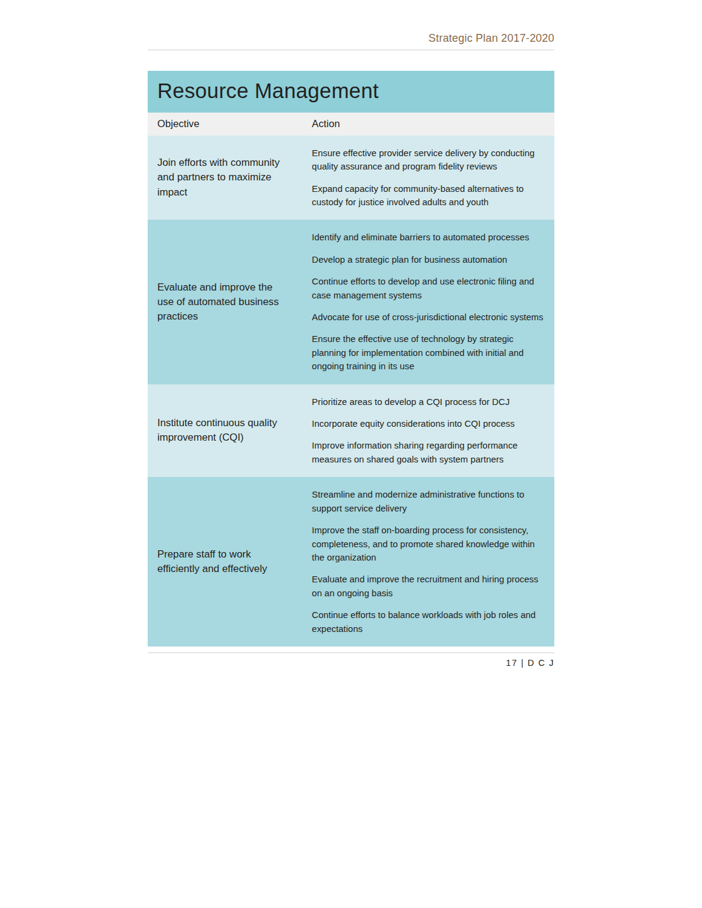Strategic Plan 2017-2020
Resource Management
| Objective | Action |
| --- | --- |
| Join efforts with community and partners to maximize impact | Ensure effective provider service delivery by conducting quality assurance and program fidelity reviews Expand capacity for community-based alternatives to custody for justice involved adults and youth |
| Evaluate and improve the use of automated business practices | Identify and eliminate barriers to automated processes Develop a strategic plan for business automation Continue efforts to develop and use electronic filing and case management systems Advocate for use of cross-jurisdictional electronic systems Ensure the effective use of technology by strategic planning for implementation combined with initial and ongoing training in its use |
| Institute continuous quality improvement (CQI) | Prioritize areas to develop a CQI process for DCJ Incorporate equity considerations into CQI process Improve information sharing regarding performance measures on shared goals with system partners |
| Prepare staff to work efficiently and effectively | Streamline and modernize administrative functions to support service delivery Improve the staff on-boarding process for consistency, completeness, and to promote shared knowledge within the organization Evaluate and improve the recruitment and hiring process on an ongoing basis Continue efforts to balance workloads with job roles and expectations |
17 | D C J